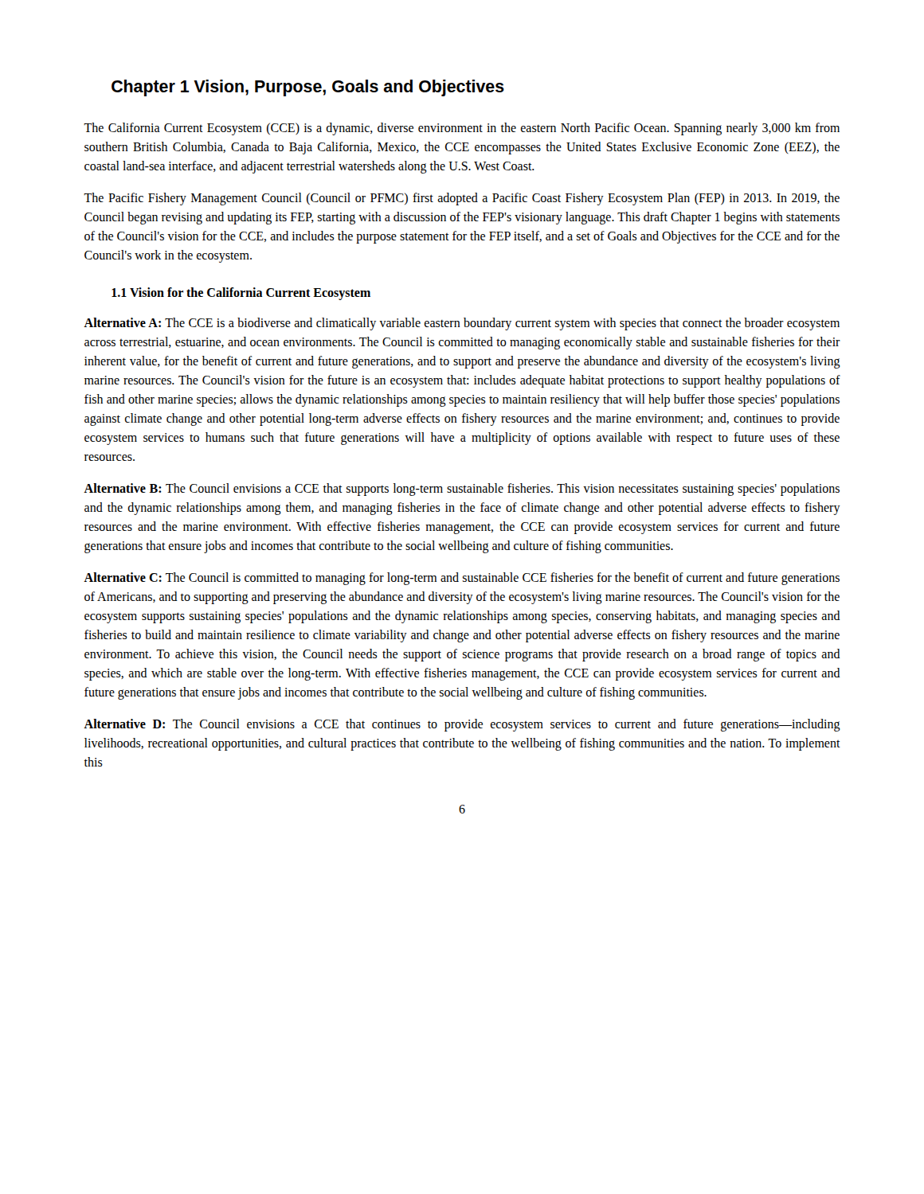Chapter 1 Vision, Purpose, Goals and Objectives
The California Current Ecosystem (CCE) is a dynamic, diverse environment in the eastern North Pacific Ocean. Spanning nearly 3,000 km from southern British Columbia, Canada to Baja California, Mexico, the CCE encompasses the United States Exclusive Economic Zone (EEZ), the coastal land-sea interface, and adjacent terrestrial watersheds along the U.S. West Coast.
The Pacific Fishery Management Council (Council or PFMC) first adopted a Pacific Coast Fishery Ecosystem Plan (FEP) in 2013. In 2019, the Council began revising and updating its FEP, starting with a discussion of the FEP's visionary language. This draft Chapter 1 begins with statements of the Council's vision for the CCE, and includes the purpose statement for the FEP itself, and a set of Goals and Objectives for the CCE and for the Council's work in the ecosystem.
1.1 Vision for the California Current Ecosystem
Alternative A: The CCE is a biodiverse and climatically variable eastern boundary current system with species that connect the broader ecosystem across terrestrial, estuarine, and ocean environments. The Council is committed to managing economically stable and sustainable fisheries for their inherent value, for the benefit of current and future generations, and to support and preserve the abundance and diversity of the ecosystem's living marine resources. The Council's vision for the future is an ecosystem that: includes adequate habitat protections to support healthy populations of fish and other marine species; allows the dynamic relationships among species to maintain resiliency that will help buffer those species' populations against climate change and other potential long-term adverse effects on fishery resources and the marine environment; and, continues to provide ecosystem services to humans such that future generations will have a multiplicity of options available with respect to future uses of these resources.
Alternative B: The Council envisions a CCE that supports long-term sustainable fisheries. This vision necessitates sustaining species' populations and the dynamic relationships among them, and managing fisheries in the face of climate change and other potential adverse effects to fishery resources and the marine environment. With effective fisheries management, the CCE can provide ecosystem services for current and future generations that ensure jobs and incomes that contribute to the social wellbeing and culture of fishing communities.
Alternative C: The Council is committed to managing for long-term and sustainable CCE fisheries for the benefit of current and future generations of Americans, and to supporting and preserving the abundance and diversity of the ecosystem's living marine resources. The Council's vision for the ecosystem supports sustaining species' populations and the dynamic relationships among species, conserving habitats, and managing species and fisheries to build and maintain resilience to climate variability and change and other potential adverse effects on fishery resources and the marine environment. To achieve this vision, the Council needs the support of science programs that provide research on a broad range of topics and species, and which are stable over the long-term. With effective fisheries management, the CCE can provide ecosystem services for current and future generations that ensure jobs and incomes that contribute to the social wellbeing and culture of fishing communities.
Alternative D: The Council envisions a CCE that continues to provide ecosystem services to current and future generations—including livelihoods, recreational opportunities, and cultural practices that contribute to the wellbeing of fishing communities and the nation. To implement this
6